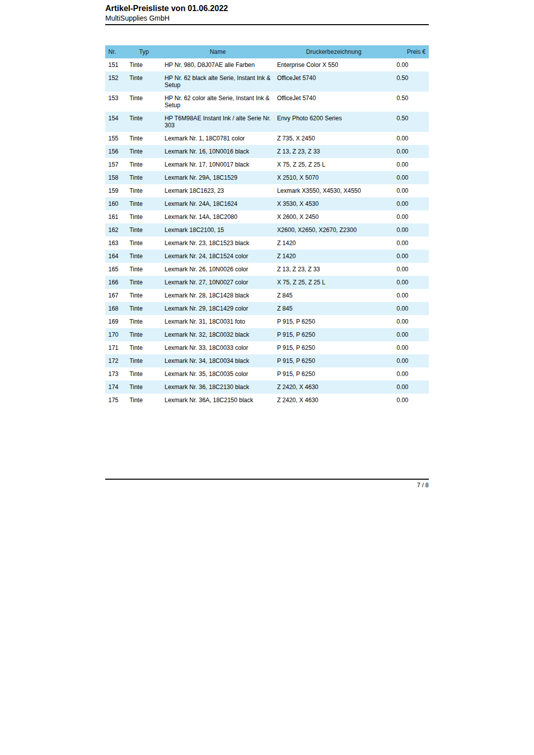Artikel-Preisliste von 01.06.2022
MultiSupplies GmbH
| Nr. | Typ | Name | Druckerbezeichnung | Preis € |
| --- | --- | --- | --- | --- |
| 151 | Tinte | HP Nr. 980, D8J07AE alle Farben | Enterprise Color X 550 | 0.00 |
| 152 | Tinte | HP Nr. 62 black alte Serie, Instant Ink & Setup | OfficeJet 5740 | 0.50 |
| 153 | Tinte | HP Nr. 62 color alte Serie, Instant Ink & Setup | OfficeJet 5740 | 0.50 |
| 154 | Tinte | HP T6M98AE Instant Ink / alte Serie Nr. 303 | Envy Photo 6200 Series | 0.50 |
| 155 | Tinte | Lexmark Nr. 1, 18C0781 color | Z 735, X 2450 | 0.00 |
| 156 | Tinte | Lexmark Nr. 16, 10N0016 black | Z 13, Z 23, Z 33 | 0.00 |
| 157 | Tinte | Lexmark Nr. 17, 10N0017 black | X 75, Z 25, Z 25 L | 0.00 |
| 158 | Tinte | Lexmark Nr. 29A, 18C1529 | X 2510, X 5070 | 0.00 |
| 159 | Tinte | Lexmark 18C1623, 23 | Lexmark X3550, X4530, X4550 | 0.00 |
| 160 | Tinte | Lexmark Nr. 24A, 18C1624 | X 3530, X 4530 | 0.00 |
| 161 | Tinte | Lexmark Nr. 14A, 18C2080 | X 2600, X 2450 | 0.00 |
| 162 | Tinte | Lexmark 18C2100, 15 | X2600, X2650, X2670, Z2300 | 0.00 |
| 163 | Tinte | Lexmark Nr. 23, 18C1523 black | Z 1420 | 0.00 |
| 164 | Tinte | Lexmark Nr. 24, 18C1524 color | Z 1420 | 0.00 |
| 165 | Tinte | Lexmark Nr. 26, 10N0026 color | Z 13, Z 23, Z 33 | 0.00 |
| 166 | Tinte | Lexmark Nr. 27, 10N0027 color | X 75, Z 25, Z 25 L | 0.00 |
| 167 | Tinte | Lexmark Nr. 28, 18C1428 black | Z 845 | 0.00 |
| 168 | Tinte | Lexmark Nr. 29, 18C1429 color | Z 845 | 0.00 |
| 169 | Tinte | Lexmark Nr. 31, 18C0031 foto | P 915, P 6250 | 0.00 |
| 170 | Tinte | Lexmark Nr. 32, 18C0032 black | P 915, P 6250 | 0.00 |
| 171 | Tinte | Lexmark Nr. 33, 18C0033 color | P 915, P 6250 | 0.00 |
| 172 | Tinte | Lexmark Nr. 34, 18C0034 black | P 915, P 6250 | 0.00 |
| 173 | Tinte | Lexmark Nr. 35, 18C0035 color | P 915, P 6250 | 0.00 |
| 174 | Tinte | Lexmark Nr. 36, 18C2130 black | Z 2420, X 4630 | 0.00 |
| 175 | Tinte | Lexmark Nr. 36A, 18C2150 black | Z 2420, X 4630 | 0.00 |
7 / 8